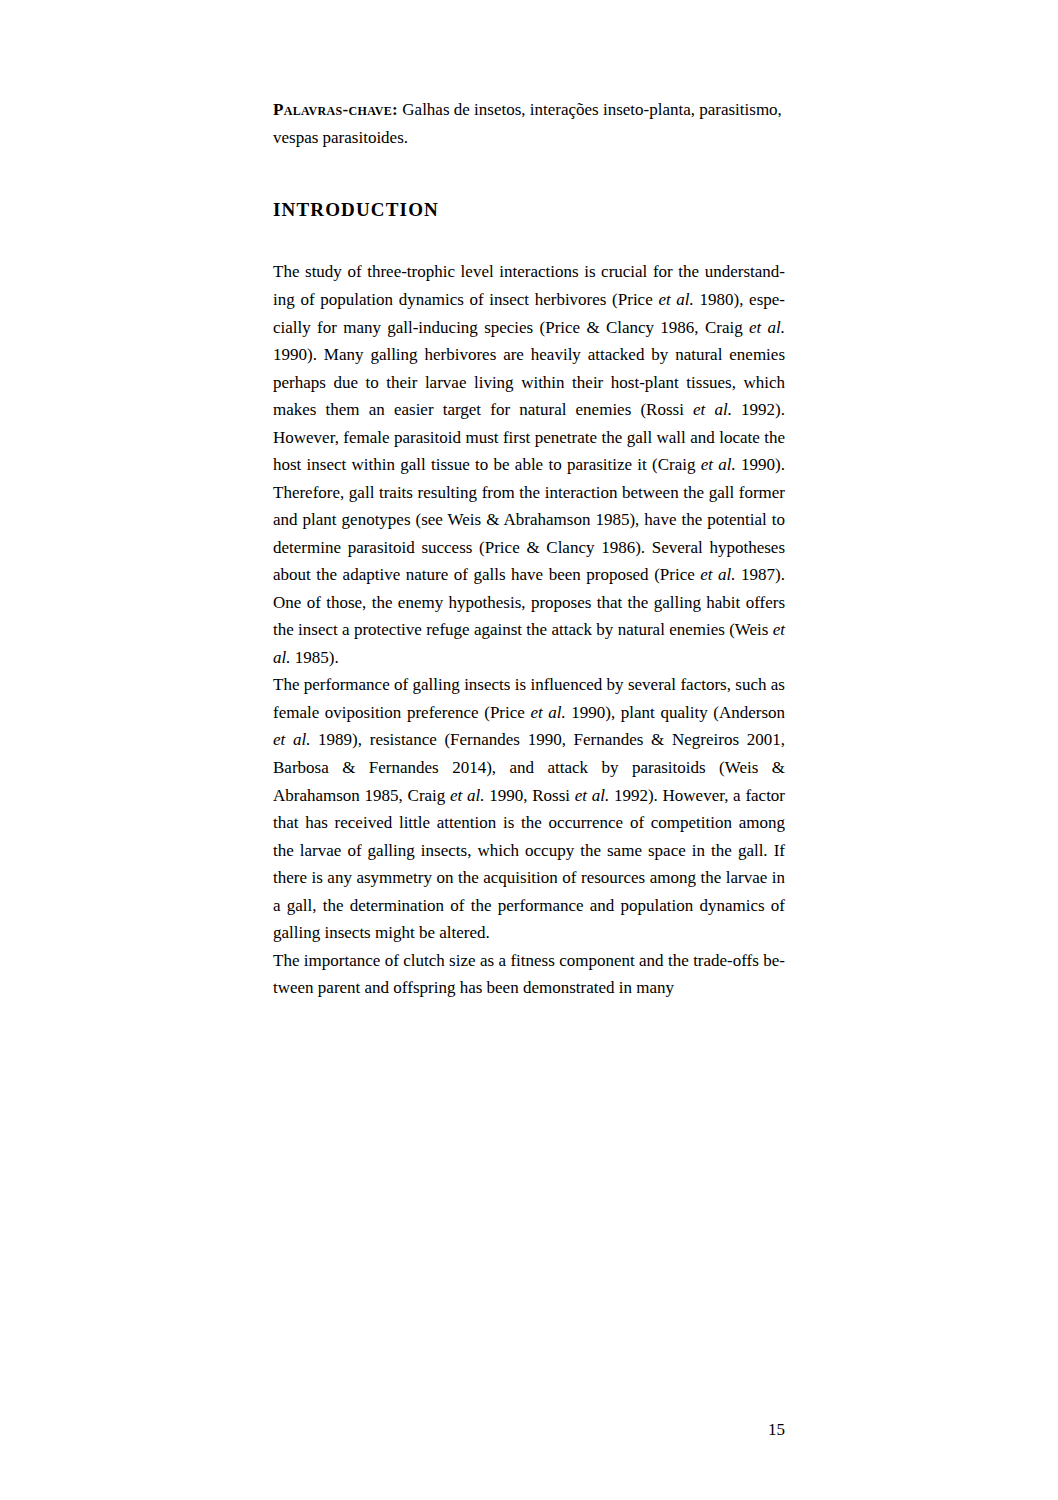Palavras-chave: Galhas de insetos, interações inseto-planta, parasitismo, vespas parasitoides.
Introduction
The study of three-trophic level interactions is crucial for the understanding of population dynamics of insect herbivores (Price et al. 1980), especially for many gall-inducing species (Price & Clancy 1986, Craig et al. 1990). Many galling herbivores are heavily attacked by natural enemies perhaps due to their larvae living within their host-plant tissues, which makes them an easier target for natural enemies (Rossi et al. 1992). However, female parasitoid must first penetrate the gall wall and locate the host insect within gall tissue to be able to parasitize it (Craig et al. 1990). Therefore, gall traits resulting from the interaction between the gall former and plant genotypes (see Weis & Abrahamson 1985), have the potential to determine parasitoid success (Price & Clancy 1986). Several hypotheses about the adaptive nature of galls have been proposed (Price et al. 1987). One of those, the enemy hypothesis, proposes that the galling habit offers the insect a protective refuge against the attack by natural enemies (Weis et al. 1985).
The performance of galling insects is influenced by several factors, such as female oviposition preference (Price et al. 1990), plant quality (Anderson et al. 1989), resistance (Fernandes 1990, Fernandes & Negreiros 2001, Barbosa & Fernandes 2014), and attack by parasitoids (Weis & Abrahamson 1985, Craig et al. 1990, Rossi et al. 1992). However, a factor that has received little attention is the occurrence of competition among the larvae of galling insects, which occupy the same space in the gall. If there is any asymmetry on the acquisition of resources among the larvae in a gall, the determination of the performance and population dynamics of galling insects might be altered.
The importance of clutch size as a fitness component and the trade-offs between parent and offspring has been demonstrated in many
15